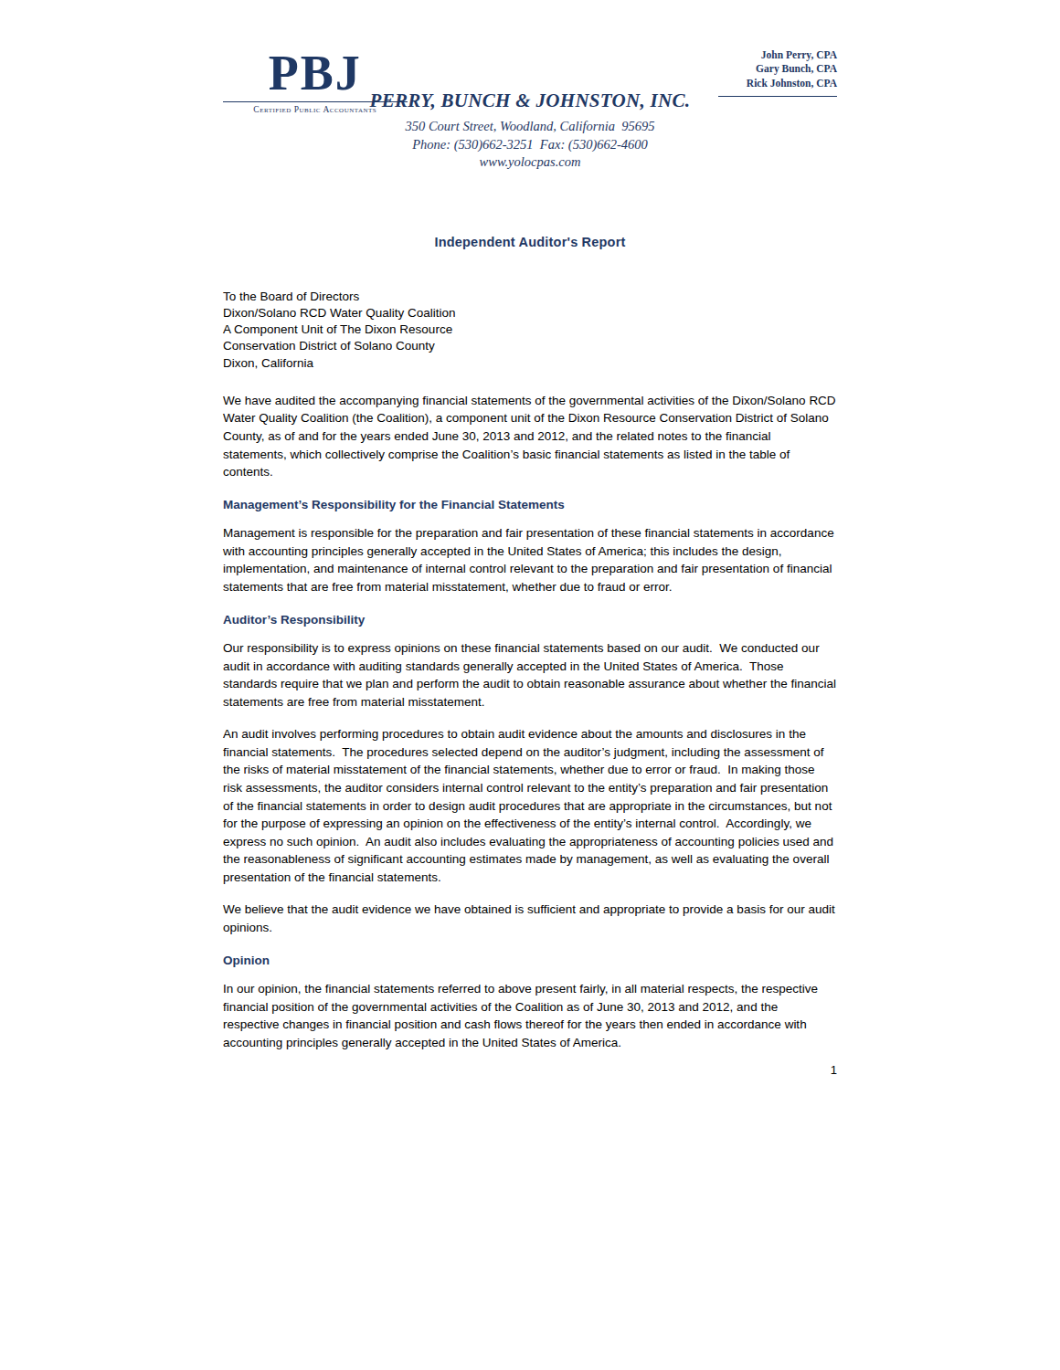PBJ
Certified Public Accountants
John Perry, CPA
Gary Bunch, CPA
Rick Johnston, CPA
PERRY, BUNCH & JOHNSTON, INC.
350 Court Street, Woodland, California 95695
Phone: (530)662-3251 Fax: (530)662-4600
www.yolocpas.com
Independent Auditor's Report
To the Board of Directors
Dixon/Solano RCD Water Quality Coalition
A Component Unit of The Dixon Resource
Conservation District of Solano County
Dixon, California
We have audited the accompanying financial statements of the governmental activities of the Dixon/Solano RCD Water Quality Coalition (the Coalition), a component unit of the Dixon Resource Conservation District of Solano County, as of and for the years ended June 30, 2013 and 2012, and the related notes to the financial statements, which collectively comprise the Coalition’s basic financial statements as listed in the table of contents.
Management’s Responsibility for the Financial Statements
Management is responsible for the preparation and fair presentation of these financial statements in accordance with accounting principles generally accepted in the United States of America; this includes the design, implementation, and maintenance of internal control relevant to the preparation and fair presentation of financial statements that are free from material misstatement, whether due to fraud or error.
Auditor’s Responsibility
Our responsibility is to express opinions on these financial statements based on our audit. We conducted our audit in accordance with auditing standards generally accepted in the United States of America. Those standards require that we plan and perform the audit to obtain reasonable assurance about whether the financial statements are free from material misstatement.
An audit involves performing procedures to obtain audit evidence about the amounts and disclosures in the financial statements. The procedures selected depend on the auditor’s judgment, including the assessment of the risks of material misstatement of the financial statements, whether due to error or fraud. In making those risk assessments, the auditor considers internal control relevant to the entity’s preparation and fair presentation of the financial statements in order to design audit procedures that are appropriate in the circumstances, but not for the purpose of expressing an opinion on the effectiveness of the entity’s internal control. Accordingly, we express no such opinion. An audit also includes evaluating the appropriateness of accounting policies used and the reasonableness of significant accounting estimates made by management, as well as evaluating the overall presentation of the financial statements.
We believe that the audit evidence we have obtained is sufficient and appropriate to provide a basis for our audit opinions.
Opinion
In our opinion, the financial statements referred to above present fairly, in all material respects, the respective financial position of the governmental activities of the Coalition as of June 30, 2013 and 2012, and the respective changes in financial position and cash flows thereof for the years then ended in accordance with accounting principles generally accepted in the United States of America.
1